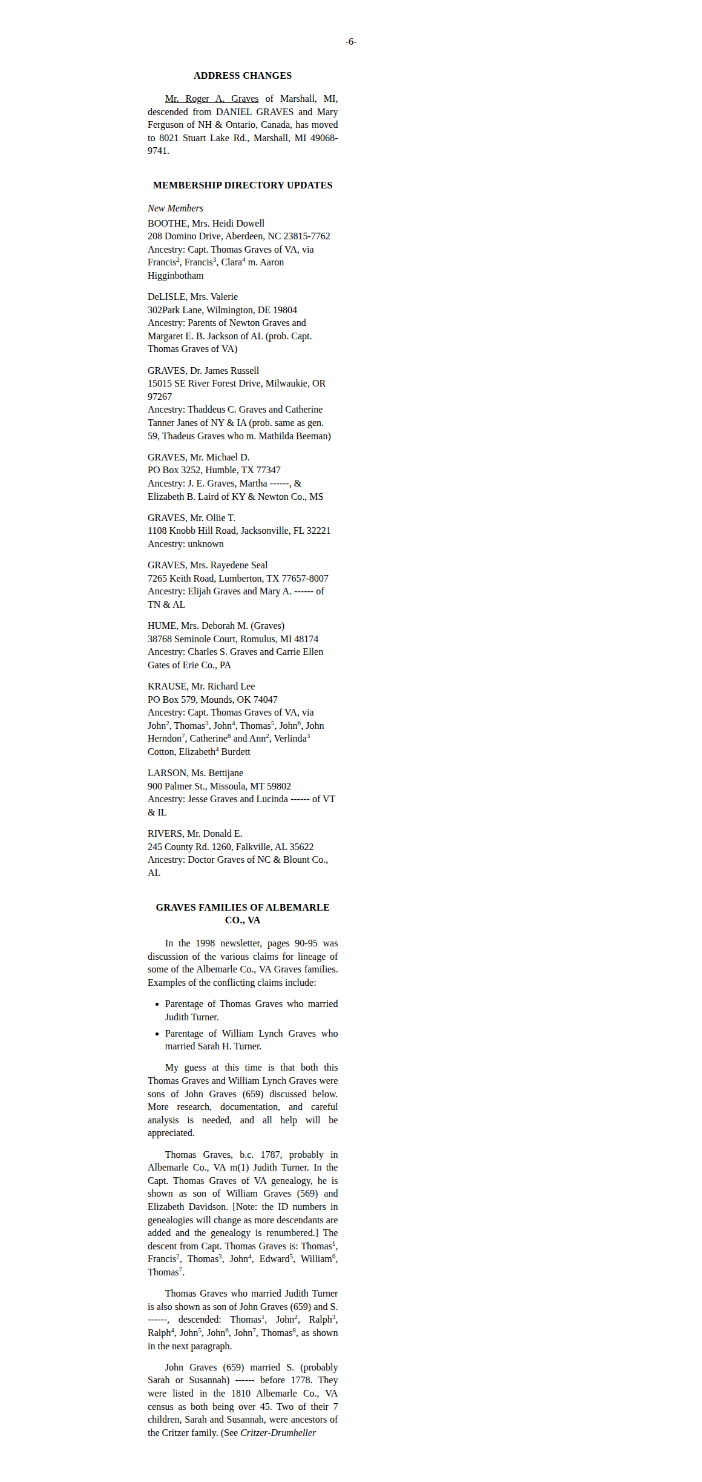-6-
ADDRESS CHANGES
Mr. Roger A. Graves of Marshall, MI, descended from DANIEL GRAVES and Mary Ferguson of NH & Ontario, Canada, has moved to 8021 Stuart Lake Rd., Marshall, MI 49068-9741.
MEMBERSHIP DIRECTORY UPDATES
New Members
BOOTHE, Mrs. Heidi Dowell
208 Domino Drive, Aberdeen, NC 23815-7762
Ancestry: Capt. Thomas Graves of VA, via Francis2, Francis3, Clara4 m. Aaron Higginbotham
DeLISLE, Mrs. Valerie
302Park Lane, Wilmington, DE 19804
Ancestry: Parents of Newton Graves and Margaret E. B. Jackson of AL (prob. Capt. Thomas Graves of VA)
GRAVES, Dr. James Russell
15015 SE River Forest Drive, Milwaukie, OR 97267
Ancestry: Thaddeus C. Graves and Catherine Tanner Janes of NY & IA (prob. same as gen. 59, Thadeus Graves who m. Mathilda Beeman)
GRAVES, Mr. Michael D.
PO Box 3252, Humble, TX 77347
Ancestry: J. E. Graves, Martha ------, & Elizabeth B. Laird of KY & Newton Co., MS
GRAVES, Mr. Ollie T.
1108 Knobb Hill Road, Jacksonville, FL 32221
Ancestry: unknown
GRAVES, Mrs. Rayedene Seal
7265 Keith Road, Lumberton, TX 77657-8007
Ancestry: Elijah Graves and Mary A. ------ of TN & AL
HUME, Mrs. Deborah M. (Graves)
38768 Seminole Court, Romulus, MI 48174
Ancestry: Charles S. Graves and Carrie Ellen Gates of Erie Co., PA
KRAUSE, Mr. Richard Lee
PO Box 579, Mounds, OK 74047
Ancestry: Capt. Thomas Graves of VA, via John2, Thomas3, John4, Thomas5, John6, John Herndon7, Catherine8 and Ann2, Verlinda3 Cotton, Elizabeth4 Burdett
LARSON, Ms. Bettijane
900 Palmer St., Missoula, MT 59802
Ancestry: Jesse Graves and Lucinda ------ of VT & IL
RIVERS, Mr. Donald E.
245 County Rd. 1260, Falkville, AL 35622
Ancestry: Doctor Graves of NC & Blount Co., AL
GRAVES FAMILIES OF ALBEMARLE CO., VA
In the 1998 newsletter, pages 90-95 was discussion of the various claims for lineage of some of the Albemarle Co., VA Graves families. Examples of the conflicting claims include:
Parentage of Thomas Graves who married Judith Turner.
Parentage of William Lynch Graves who married Sarah H. Turner.
My guess at this time is that both this Thomas Graves and William Lynch Graves were sons of John Graves (659) discussed below. More research, documentation, and careful analysis is needed, and all help will be appreciated.
Thomas Graves, b.c. 1787, probably in Albemarle Co., VA m(1) Judith Turner. In the Capt. Thomas Graves of VA genealogy, he is shown as son of William Graves (569) and Elizabeth Davidson. [Note: the ID numbers in genealogies will change as more descendants are added and the genealogy is renumbered.] The descent from Capt. Thomas Graves is: Thomas1, Francis2, Thomas3, John4, Edward5, William6, Thomas7.
Thomas Graves who married Judith Turner is also shown as son of John Graves (659) and S. ------, descended: Thomas1, John2, Ralph3, Ralph4, John5, John6, John7, Thomas8, as shown in the next paragraph.
John Graves (659) married S. (probably Sarah or Susannah) ------ before 1778. They were listed in the 1810 Albemarle Co., VA census as both being over 45. Two of their 7 children, Sarah and Susannah, were ancestors of the Critzer family. (See Critzer-Drumheller